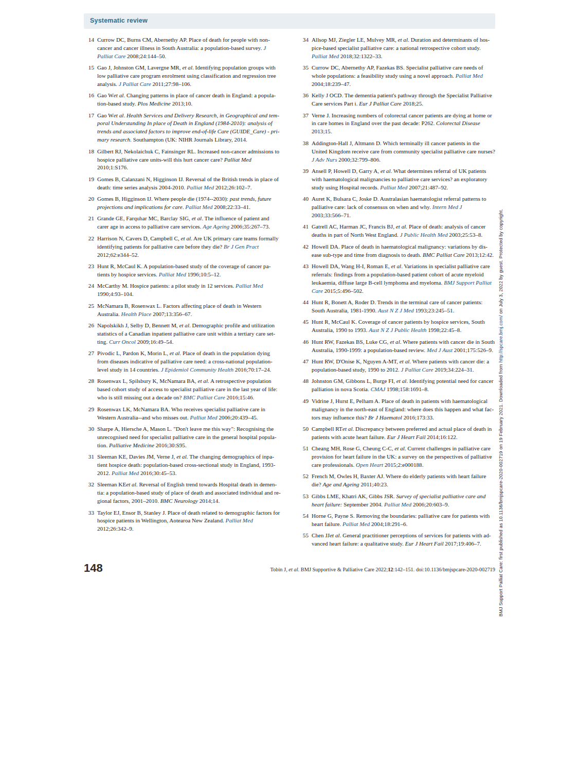Systematic review
BMJ Support Palliat Care: first published as 10.1136/bmjspcare-2020-002719 on 19 February 2021. Downloaded from http://spcare.bmj.com/ on July 3, 2022 by guest. Protected by copyright.
Currow DC, Burns CM, Abernethy AP. Place of death for people with noncancer and cancer illness in South Australia: a population-based survey. J Palliat Care 2008;24:144–50.
Gao J, Johnston GM, Lavergne MR, et al. Identifying population groups with low palliative care program enrolment using classification and regression tree analysis. J Palliat Care 2011;27:98–106.
Gao Wet al. Changing patterns in place of cancer death in England: a population-based study. Plos Medicine 2013;10.
Gao Wet al. Health Services and Delivery Research, in Geographical and temporal Understanding In place of Death in England (1984-2010): analysis of trends and associated factors to improve end-of-life Care (GUIDE_Care) - primary research. Southampton (UK: NIHR Journals Library, 2014.
Gilbert RJ, Nekolaichuk C, Fainsinger RL. Increased non-cancer admissions to hospice palliative care units-will this hurt cancer care? Palliat Med 2010;1:S176.
Gomes B, Calanzani N, Higginson IJ. Reversal of the British trends in place of death: time series analysis 2004-2010. Palliat Med 2012;26:102–7.
Gomes B, Higginson IJ. Where people die (1974--2030): past trends, future projections and implications for care. Palliat Med 2008;22:33–41.
Grande GE, Farquhar MC, Barclay SIG, et al. The influence of patient and carer age in access to palliative care services. Age Ageing 2006;35:267–73.
Harrison N, Cavers D, Campbell C, et al. Are UK primary care teams formally identifying patients for palliative care before they die? Br J Gen Pract 2012;62:e344–52.
Hunt R, McCaul K. A population-based study of the coverage of cancer patients by hospice services. Palliat Med 1996;10:5–12.
McCarthy M. Hospice patients: a pilot study in 12 services. Palliat Med 1990;4:93–104.
McNamara B, Rosenwax L. Factors affecting place of death in Western Australia. Health Place 2007;13:356–67.
Napolskikh J, Selby D, Bennett M, et al. Demographic profile and utilization statistics of a Canadian inpatient palliative care unit within a tertiary care setting. Curr Oncol 2009;16:49–54.
Pivodic L, Pardon K, Morin L, et al. Place of death in the population dying from diseases indicative of palliative care need: a cross-national population-level study in 14 countries. J Epidemiol Community Health 2016;70:17–24.
Rosenwax L, Spilsbury K, McNamara BA, et al. A retrospective population based cohort study of access to specialist palliative care in the last year of life: who is still missing out a decade on? BMC Palliat Care 2016;15:46.
Rosenwax LK, McNamara BA. Who receives specialist palliative care in Western Australia--and who misses out. Palliat Med 2006;20:439–45.
Sharpe A, Hiersche A, Mason L. "Don't leave me this way": Recognising the unrecognised need for specialist palliative care in the general hospital population. Palliative Medicine 2016;30:S95.
Sleeman KE, Davies JM, Verne J, et al. The changing demographics of inpatient hospice death: population-based cross-sectional study in England, 1993-2012. Palliat Med 2016;30:45–53.
Sleeman KEet al. Reversal of English trend towards Hospital death in dementia: a population-based study of place of death and associated individual and regional factors, 2001–2010. BMC Neurology 2014;14.
Taylor EJ, Ensor B, Stanley J. Place of death related to demographic factors for hospice patients in Wellington, Aotearoa New Zealand. Palliat Med 2012;26:342–9.
Allsop MJ, Ziegler LE, Mulvey MR, et al. Duration and determinants of hospice-based specialist palliative care: a national retrospective cohort study. Palliat Med 2018;32:1322–33.
Currow DC, Abernethy AP, Fazekas BS. Specialist palliative care needs of whole populations: a feasibility study using a novel approach. Palliat Med 2004;18:239–47.
Kelly J OCD. The dementia patient's pathway through the Specialist Palliative Care services Part i. Eur J Palliat Care 2018;25.
Verne J. Increasing numbers of colorectal cancer patients are dying at home or in care homes in England over the past decade: P262. Colorectal Disease 2013;15.
Addington-Hall J, Altmann D. Which terminally ill cancer patients in the United Kingdom receive care from community specialist palliative care nurses? J Adv Nurs 2000;32:799–806.
Ansell P, Howell D, Garry A, et al. What determines referral of UK patients with haematological malignancies to palliative care services? an exploratory study using Hospital records. Palliat Med 2007;21:487–92.
Auret K, Bulsara C, Joske D. Australasian haematologist referral patterns to palliative care: lack of consensus on when and why. Intern Med J 2003;33:566–71.
Gatrell AC, Harman JC, Francis BJ, et al. Place of death: analysis of cancer deaths in part of North West England. J Public Health Med 2003;25:53–8.
Howell DA. Place of death in haematological malignancy: variations by disease sub-type and time from diagnosis to death. BMC Palliat Care 2013;12:42.
Howell DA, Wang H-I, Roman E, et al. Variations in specialist palliative care referrals: findings from a population-based patient cohort of acute myeloid leukaemia, diffuse large B-cell lymphoma and myeloma. BMJ Support Palliat Care 2015;5:496–502.
Hunt R, Bonett A, Roder D. Trends in the terminal care of cancer patients: South Australia, 1981-1990. Aust N Z J Med 1993;23:245–51.
Hunt R, McCaul K. Coverage of cancer patients by hospice services, South Australia, 1990 to 1993. Aust N Z J Public Health 1998;22:45–8.
Hunt RW, Fazekas BS, Luke CG, et al. Where patients with cancer die in South Australia, 1990-1999: a population-based review. Med J Aust 2001;175:526–9.
Hunt RW, D'Onise K, Nguyen A-MT, et al. Where patients with cancer die: a population-based study, 1990 to 2012. J Palliat Care 2019;34:224–31.
Johnston GM, Gibbons L, Burge FI, et al. Identifying potential need for cancer palliation in nova Scotia. CMAJ 1998;158:1691–8.
Vidrine J, Hurst E, Pelham A. Place of death in patients with haematological malignancy in the north-east of England: where does this happen and what factors may influence this? Br J Haematol 2016;173:33.
Campbell RTet al. Discrepancy between preferred and actual place of death in patients with acute heart failure. Eur J Heart Fail 2014;16:122.
Cheang MH, Rose G, Cheung C-C, et al. Current challenges in palliative care provision for heart failure in the UK: a survey on the perspectives of palliative care professionals. Open Heart 2015;2:e000188.
French M, Owles H, Baxter AJ. Where do elderly patients with heart failure die? Age and Ageing 2011;40:23.
Gibbs LME, Khatri AK, Gibbs JSR. Survey of specialist palliative care and heart failure: September 2004. Palliat Med 2006;20:603–9.
Horne G, Payne S. Removing the boundaries: palliative care for patients with heart failure. Palliat Med 2004;18:291–6.
Chen JJet al. General practitioner perceptions of services for patients with advanced heart failure: a qualitative study. Eur J Heart Fail 2017;19:406–7.
148
Tobin J, et al. BMJ Supportive & Palliative Care 2022;12:142–151. doi:10.1136/bmjspcare-2020-002719